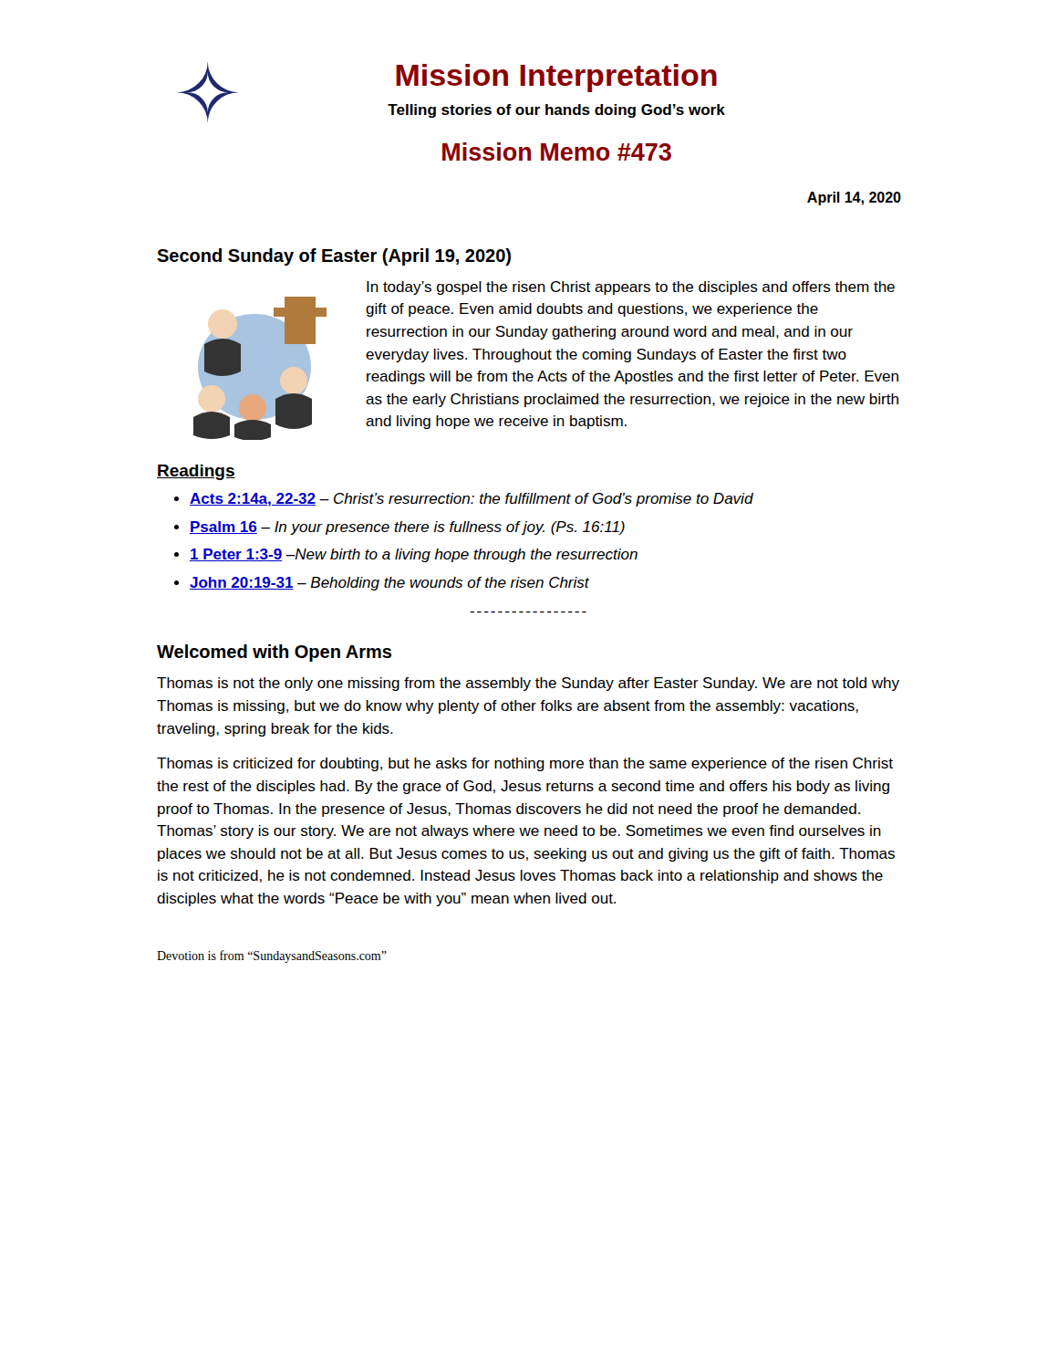✧
Mission Interpretation
Telling stories of our hands doing God’s work
Mission Memo #473
April 14, 2020
Second Sunday of Easter (April 19, 2020)
In today’s gospel the risen Christ appears to the disciples and offers them the gift of peace. Even amid doubts and questions, we experience the resurrection in our Sunday gathering around word and meal, and in our everyday lives. Throughout the coming Sundays of Easter the first two readings will be from the Acts of the Apostles and the first letter of Peter. Even as the early Christians proclaimed the resurrection, we rejoice in the new birth and living hope we receive in baptism.
Readings
Acts 2:14a, 22-32 – Christ’s resurrection: the fulfillment of God’s promise to David
Psalm 16 – In your presence there is fullness of joy. (Ps. 16:11)
1 Peter 1:3-9 –New birth to a living hope through the resurrection
John 20:19-31 – Beholding the wounds of the risen Christ
-----------------
Welcomed with Open Arms
Thomas is not the only one missing from the assembly the Sunday after Easter Sunday. We are not told why Thomas is missing, but we do know why plenty of other folks are absent from the assembly: vacations, traveling, spring break for the kids.
Thomas is criticized for doubting, but he asks for nothing more than the same experience of the risen Christ the rest of the disciples had. By the grace of God, Jesus returns a second time and offers his body as living proof to Thomas. In the presence of Jesus, Thomas discovers he did not need the proof he demanded. Thomas’ story is our story. We are not always where we need to be. Sometimes we even find ourselves in places we should not be at all. But Jesus comes to us, seeking us out and giving us the gift of faith. Thomas is not criticized, he is not condemned. Instead Jesus loves Thomas back into a relationship and shows the disciples what the words “Peace be with you” mean when lived out.
Devotion is from “SundaysandSeasons.com”